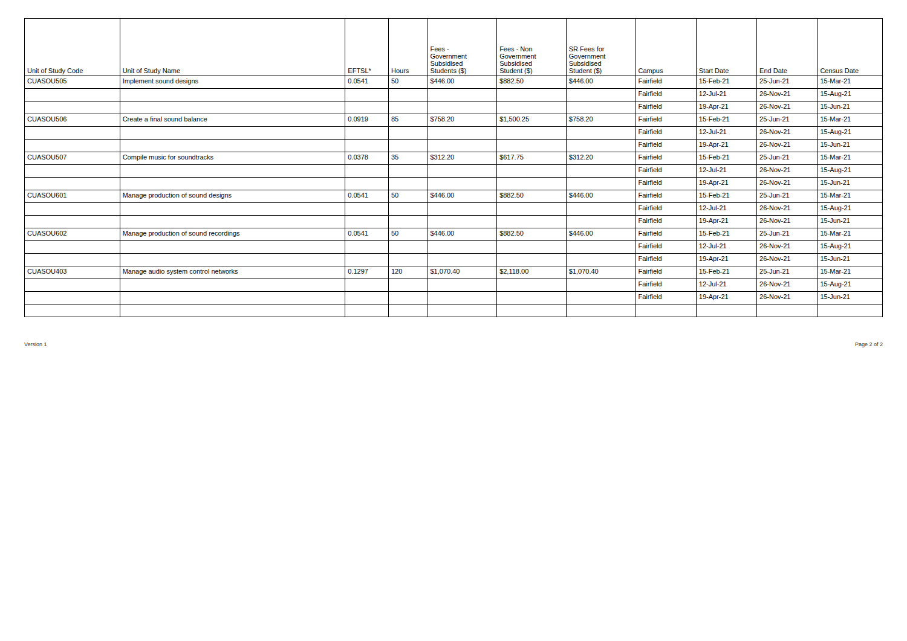| Unit of Study Code | Unit of Study Name | EFTSL* | Hours | Fees - Government Subsidised Students ($) | Fees - Non Government Subsidised Student ($) | SR Fees for Government Subsidised Student ($) | Campus | Start Date | End Date | Census Date |
| --- | --- | --- | --- | --- | --- | --- | --- | --- | --- | --- |
| CUASOU505 | Implement sound designs | 0.0541 | 50 | $446.00 | $882.50 | $446.00 | Fairfield | 15-Feb-21 | 25-Jun-21 | 15-Mar-21 |
| | | | | | | | Fairfield | 12-Jul-21 | 26-Nov-21 | 15-Aug-21 |
| | | | | | | | Fairfield | 19-Apr-21 | 26-Nov-21 | 15-Jun-21 |
| CUASOU506 | Create a final sound balance | 0.0919 | 85 | $758.20 | $1,500.25 | $758.20 | Fairfield | 15-Feb-21 | 25-Jun-21 | 15-Mar-21 |
| | | | | | | | Fairfield | 12-Jul-21 | 26-Nov-21 | 15-Aug-21 |
| | | | | | | | Fairfield | 19-Apr-21 | 26-Nov-21 | 15-Jun-21 |
| CUASOU507 | Compile music for soundtracks | 0.0378 | 35 | $312.20 | $617.75 | $312.20 | Fairfield | 15-Feb-21 | 25-Jun-21 | 15-Mar-21 |
| | | | | | | | Fairfield | 12-Jul-21 | 26-Nov-21 | 15-Aug-21 |
| | | | | | | | Fairfield | 19-Apr-21 | 26-Nov-21 | 15-Jun-21 |
| CUASOU601 | Manage production of sound designs | 0.0541 | 50 | $446.00 | $882.50 | $446.00 | Fairfield | 15-Feb-21 | 25-Jun-21 | 15-Mar-21 |
| | | | | | | | Fairfield | 12-Jul-21 | 26-Nov-21 | 15-Aug-21 |
| | | | | | | | Fairfield | 19-Apr-21 | 26-Nov-21 | 15-Jun-21 |
| CUASOU602 | Manage production of sound recordings | 0.0541 | 50 | $446.00 | $882.50 | $446.00 | Fairfield | 15-Feb-21 | 25-Jun-21 | 15-Mar-21 |
| | | | | | | | Fairfield | 12-Jul-21 | 26-Nov-21 | 15-Aug-21 |
| | | | | | | | Fairfield | 19-Apr-21 | 26-Nov-21 | 15-Jun-21 |
| CUASOU403 | Manage audio system control networks | 0.1297 | 120 | $1,070.40 | $2,118.00 | $1,070.40 | Fairfield | 15-Feb-21 | 25-Jun-21 | 15-Mar-21 |
| | | | | | | | Fairfield | 12-Jul-21 | 26-Nov-21 | 15-Aug-21 |
| | | | | | | | Fairfield | 19-Apr-21 | 26-Nov-21 | 15-Jun-21 |
Version 1 Page 2 of 2